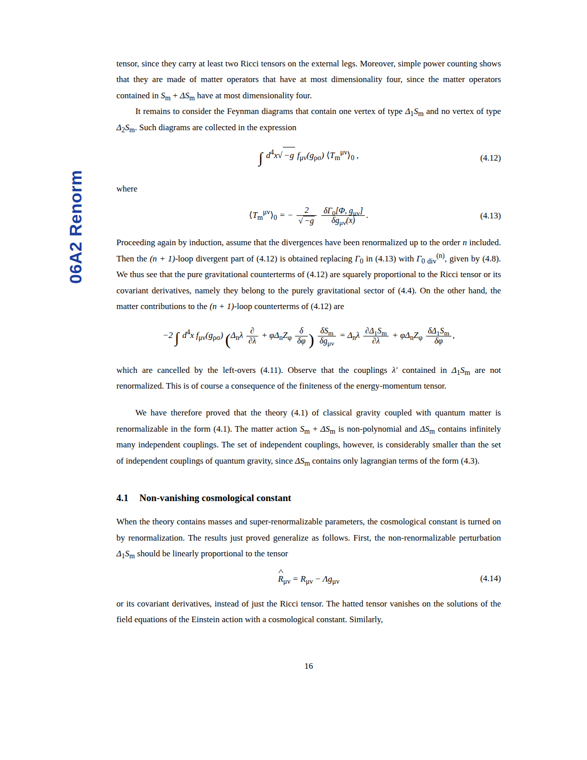06A2 Renorm
tensor, since they carry at least two Ricci tensors on the external legs. Moreover, simple power counting shows that they are made of matter operators that have at most dimensionality four, since the matter operators contained in Sm + ΔSm have at most dimensionality four.
It remains to consider the Feynman diagrams that contain one vertex of type Δ1Sm and no vertex of type Δ2Sm. Such diagrams are collected in the expression
∫ d4x√−g fμν(gρσ) ⟨Tmμν⟩0 ,
(4.12)
where
⟨Tmμν⟩0 = − 2√−g δΓ0[Φ, gμν] δgμν(x).
(4.13)
Proceeding again by induction, assume that the divergences have been renormalized up to the order n included. Then the (n + 1)-loop divergent part of (4.12) is obtained replacing Γ0 in (4.13) with Γ0 div(n), given by (4.8). We thus see that the pure gravitational counterterms of (4.12) are squarely proportional to the Ricci tensor or its covariant derivatives, namely they belong to the purely gravitational sector of (4.4). On the other hand, the matter contributions to the (n + 1)-loop counterterms of (4.12) are
−2 ∫ d4x fμν(gρσ) (Δnλ ∂∂λ + φΔnZφ δδφ) δSm δgμν = Δnλ ∂Δ1Sm∂λ + φΔnZφ δΔ1Sm δφ,
which are cancelled by the left-overs (4.11). Observe that the couplings λ′ contained in Δ1Sm are not renormalized. This is of course a consequence of the finiteness of the energy-momentum tensor.
We have therefore proved that the theory (4.1) of classical gravity coupled with quantum matter is renormalizable in the form (4.1). The matter action Sm + ΔSm is non-polynomial and ΔSm contains infinitely many independent couplings. The set of independent couplings, however, is considerably smaller than the set of independent couplings of quantum gravity, since ΔSm contains only lagrangian terms of the form (4.3).
4.1 Non-vanishing cosmological constant
When the theory contains masses and super-renormalizable parameters, the cosmological constant is turned on by renormalization. The results just proved generalize as follows. First, the non-renormalizable perturbation Δ1Sm should be linearly proportional to the tensor
Rμν = Rμν − Λgμν
(4.14)
or its covariant derivatives, instead of just the Ricci tensor. The hatted tensor vanishes on the solutions of the field equations of the Einstein action with a cosmological constant. Similarly,
16